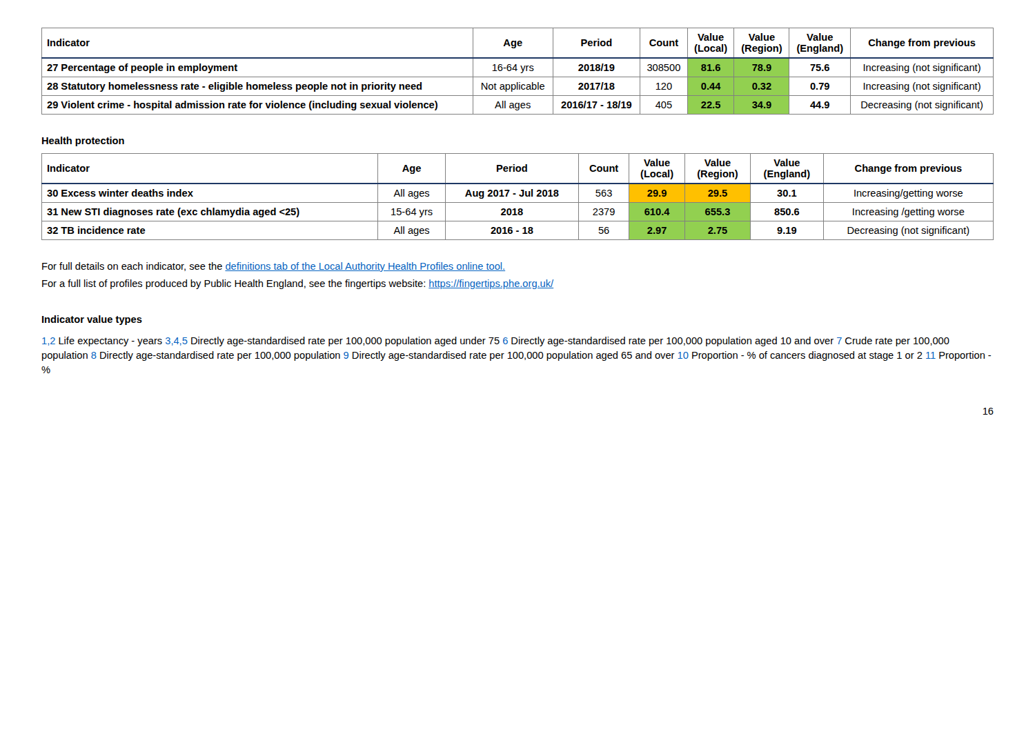| Indicator | Age | Period | Count | Value (Local) | Value (Region) | Value (England) | Change from previous |
| --- | --- | --- | --- | --- | --- | --- | --- |
| 27 Percentage of people in employment | 16-64 yrs | 2018/19 | 308500 | 81.6 | 78.9 | 75.6 | Increasing (not significant) |
| 28 Statutory homelessness rate - eligible homeless people not in priority need | Not applicable | 2017/18 | 120 | 0.44 | 0.32 | 0.79 | Increasing (not significant) |
| 29 Violent crime - hospital admission rate for violence (including sexual violence) | All ages | 2016/17 - 18/19 | 405 | 22.5 | 34.9 | 44.9 | Decreasing (not significant) |
Health protection
| Indicator | Age | Period | Count | Value (Local) | Value (Region) | Value (England) | Change from previous |
| --- | --- | --- | --- | --- | --- | --- | --- |
| 30 Excess winter deaths index | All ages | Aug 2017 - Jul 2018 | 563 | 29.9 | 29.5 | 30.1 | Increasing/getting worse |
| 31 New STI diagnoses rate (exc chlamydia aged <25) | 15-64 yrs | 2018 | 2379 | 610.4 | 655.3 | 850.6 | Increasing /getting worse |
| 32 TB incidence rate | All ages | 2016 - 18 | 56 | 2.97 | 2.75 | 9.19 | Decreasing (not significant) |
For full details on each indicator, see the definitions tab of the Local Authority Health Profiles online tool.
For a full list of profiles produced by Public Health England, see the fingertips website: https://fingertips.phe.org.uk/
Indicator value types
1,2 Life expectancy - years 3,4,5 Directly age-standardised rate per 100,000 population aged under 75 6 Directly age-standardised rate per 100,000 population aged 10 and over 7 Crude rate per 100,000 population 8 Directly age-standardised rate per 100,000 population 9 Directly age-standardised rate per 100,000 population aged 65 and over 10 Proportion - % of cancers diagnosed at stage 1 or 2 11 Proportion - %
16